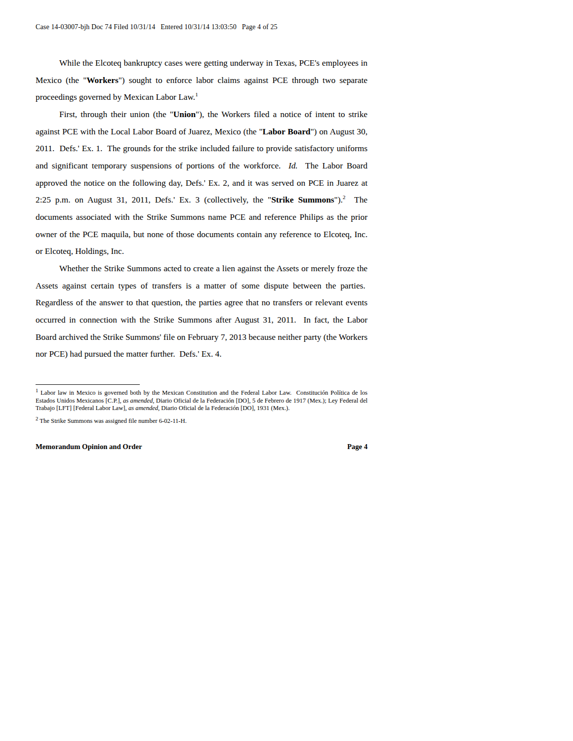Case 14-03007-bjh Doc 74 Filed 10/31/14 Entered 10/31/14 13:03:50 Page 4 of 25
While the Elcoteq bankruptcy cases were getting underway in Texas, PCE's employees in Mexico (the "Workers") sought to enforce labor claims against PCE through two separate proceedings governed by Mexican Labor Law.1
First, through their union (the "Union"), the Workers filed a notice of intent to strike against PCE with the Local Labor Board of Juarez, Mexico (the "Labor Board") on August 30, 2011. Defs.' Ex. 1. The grounds for the strike included failure to provide satisfactory uniforms and significant temporary suspensions of portions of the workforce. Id. The Labor Board approved the notice on the following day, Defs.' Ex. 2, and it was served on PCE in Juarez at 2:25 p.m. on August 31, 2011, Defs.' Ex. 3 (collectively, the "Strike Summons").2 The documents associated with the Strike Summons name PCE and reference Philips as the prior owner of the PCE maquila, but none of those documents contain any reference to Elcoteq, Inc. or Elcoteq, Holdings, Inc.
Whether the Strike Summons acted to create a lien against the Assets or merely froze the Assets against certain types of transfers is a matter of some dispute between the parties. Regardless of the answer to that question, the parties agree that no transfers or relevant events occurred in connection with the Strike Summons after August 31, 2011. In fact, the Labor Board archived the Strike Summons' file on February 7, 2013 because neither party (the Workers nor PCE) had pursued the matter further. Defs.' Ex. 4.
1 Labor law in Mexico is governed both by the Mexican Constitution and the Federal Labor Law. Constitución Política de los Estados Unidos Mexicanos [C.P.], as amended, Diario Oficial de la Federación [DO], 5 de Febrero de 1917 (Mex.); Ley Federal del Trabajo [LFT] [Federal Labor Law], as amended, Diario Oficial de la Federación [DO], 1931 (Mex.).
2 The Strike Summons was assigned file number 6-02-11-H.
Memorandum Opinion and Order Page 4